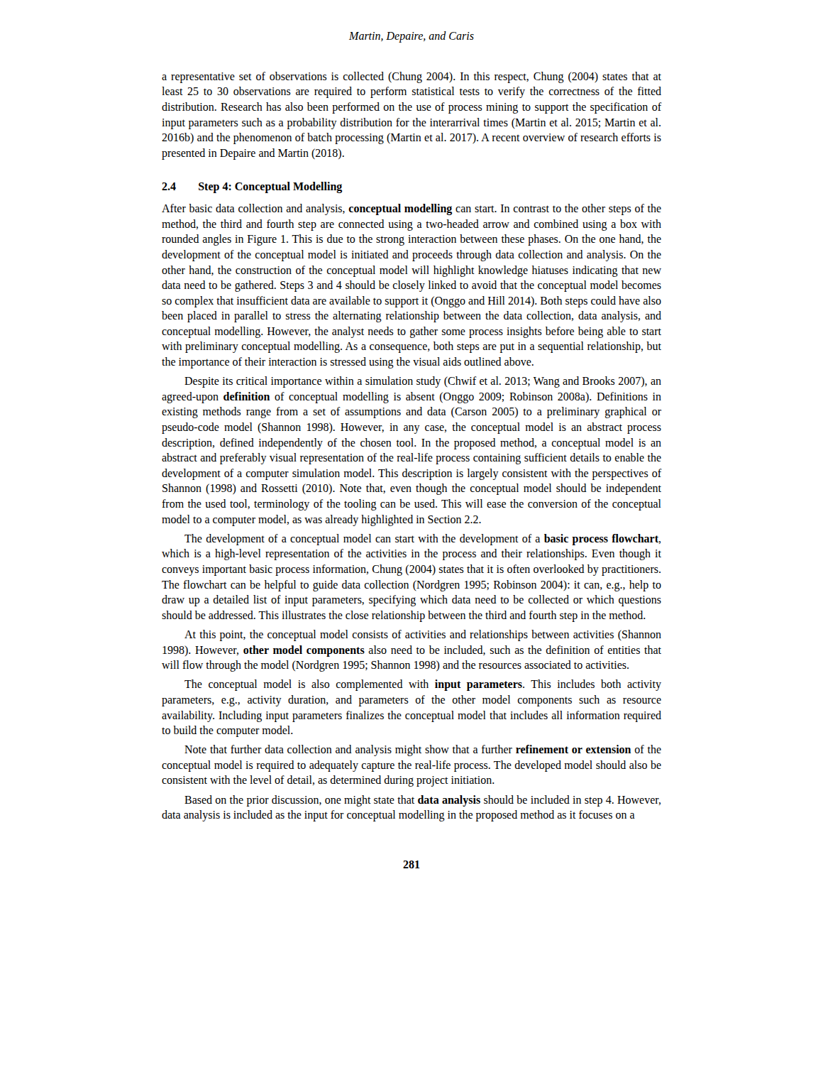Martin, Depaire, and Caris
a representative set of observations is collected (Chung 2004). In this respect, Chung (2004) states that at least 25 to 30 observations are required to perform statistical tests to verify the correctness of the fitted distribution. Research has also been performed on the use of process mining to support the specification of input parameters such as a probability distribution for the interarrival times (Martin et al. 2015; Martin et al. 2016b) and the phenomenon of batch processing (Martin et al. 2017). A recent overview of research efforts is presented in Depaire and Martin (2018).
2.4 Step 4: Conceptual Modelling
After basic data collection and analysis, conceptual modelling can start. In contrast to the other steps of the method, the third and fourth step are connected using a two-headed arrow and combined using a box with rounded angles in Figure 1. This is due to the strong interaction between these phases. On the one hand, the development of the conceptual model is initiated and proceeds through data collection and analysis. On the other hand, the construction of the conceptual model will highlight knowledge hiatuses indicating that new data need to be gathered. Steps 3 and 4 should be closely linked to avoid that the conceptual model becomes so complex that insufficient data are available to support it (Onggo and Hill 2014). Both steps could have also been placed in parallel to stress the alternating relationship between the data collection, data analysis, and conceptual modelling. However, the analyst needs to gather some process insights before being able to start with preliminary conceptual modelling. As a consequence, both steps are put in a sequential relationship, but the importance of their interaction is stressed using the visual aids outlined above.
Despite its critical importance within a simulation study (Chwif et al. 2013; Wang and Brooks 2007), an agreed-upon definition of conceptual modelling is absent (Onggo 2009; Robinson 2008a). Definitions in existing methods range from a set of assumptions and data (Carson 2005) to a preliminary graphical or pseudo-code model (Shannon 1998). However, in any case, the conceptual model is an abstract process description, defined independently of the chosen tool. In the proposed method, a conceptual model is an abstract and preferably visual representation of the real-life process containing sufficient details to enable the development of a computer simulation model. This description is largely consistent with the perspectives of Shannon (1998) and Rossetti (2010). Note that, even though the conceptual model should be independent from the used tool, terminology of the tooling can be used. This will ease the conversion of the conceptual model to a computer model, as was already highlighted in Section 2.2.
The development of a conceptual model can start with the development of a basic process flowchart, which is a high-level representation of the activities in the process and their relationships. Even though it conveys important basic process information, Chung (2004) states that it is often overlooked by practitioners. The flowchart can be helpful to guide data collection (Nordgren 1995; Robinson 2004): it can, e.g., help to draw up a detailed list of input parameters, specifying which data need to be collected or which questions should be addressed. This illustrates the close relationship between the third and fourth step in the method.
At this point, the conceptual model consists of activities and relationships between activities (Shannon 1998). However, other model components also need to be included, such as the definition of entities that will flow through the model (Nordgren 1995; Shannon 1998) and the resources associated to activities.
The conceptual model is also complemented with input parameters. This includes both activity parameters, e.g., activity duration, and parameters of the other model components such as resource availability. Including input parameters finalizes the conceptual model that includes all information required to build the computer model.
Note that further data collection and analysis might show that a further refinement or extension of the conceptual model is required to adequately capture the real-life process. The developed model should also be consistent with the level of detail, as determined during project initiation.
Based on the prior discussion, one might state that data analysis should be included in step 4. However, data analysis is included as the input for conceptual modelling in the proposed method as it focuses on a
281